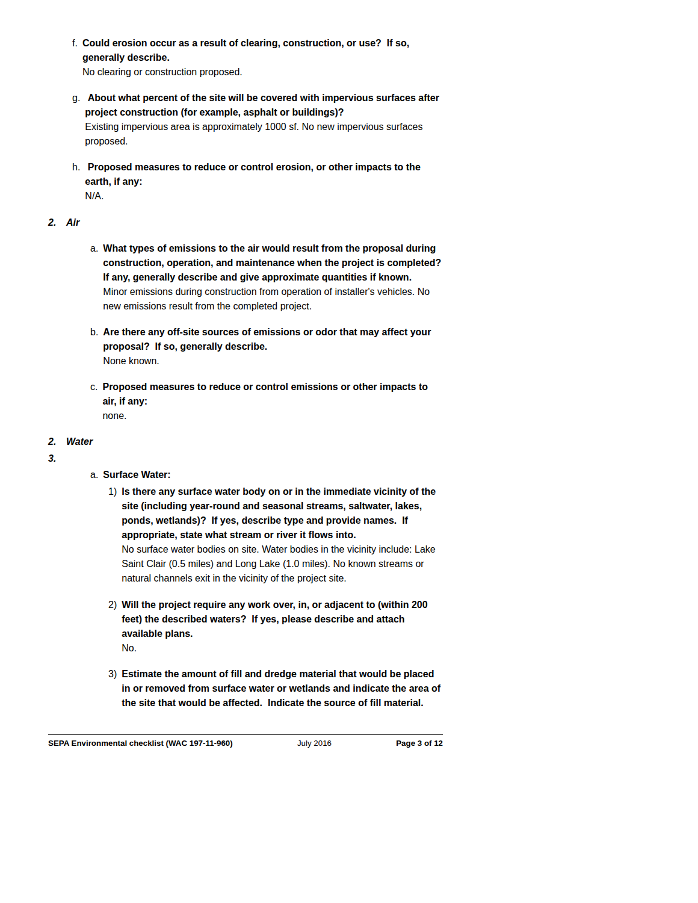f.
Could erosion occur as a result of clearing, construction, or use? If so, generally describe.
No clearing or construction proposed.
g.
About what percent of the site will be covered with impervious surfaces after project construction (for example, asphalt or buildings)?
Existing impervious area is approximately 1000 sf. No new impervious surfaces proposed.
h.
Proposed measures to reduce or control erosion, or other impacts to the earth, if any:
N/A.
2. Air
a.
What types of emissions to the air would result from the proposal during construction, operation, and maintenance when the project is completed? If any, generally describe and give approximate quantities if known.
Minor emissions during construction from operation of installer's vehicles. No new emissions result from the completed project.
b.
Are there any off-site sources of emissions or odor that may affect your proposal? If so, generally describe.
None known.
c.
Proposed measures to reduce or control emissions or other impacts to air, if any:
none.
2. Water
3.
a.
Surface Water:
1)
Is there any surface water body on or in the immediate vicinity of the site (including year-round and seasonal streams, saltwater, lakes, ponds, wetlands)? If yes, describe type and provide names. If appropriate, state what stream or river it flows into.
No surface water bodies on site. Water bodies in the vicinity include: Lake Saint Clair (0.5 miles) and Long Lake (1.0 miles). No known streams or natural channels exit in the vicinity of the project site.
2)
Will the project require any work over, in, or adjacent to (within 200 feet) the described waters? If yes, please describe and attach available plans.
No.
3)
Estimate the amount of fill and dredge material that would be placed in or removed from surface water or wetlands and indicate the area of the site that would be affected. Indicate the source of fill material.
SEPA Environmental checklist (WAC 197-11-960) July 2016 Page 3 of 12